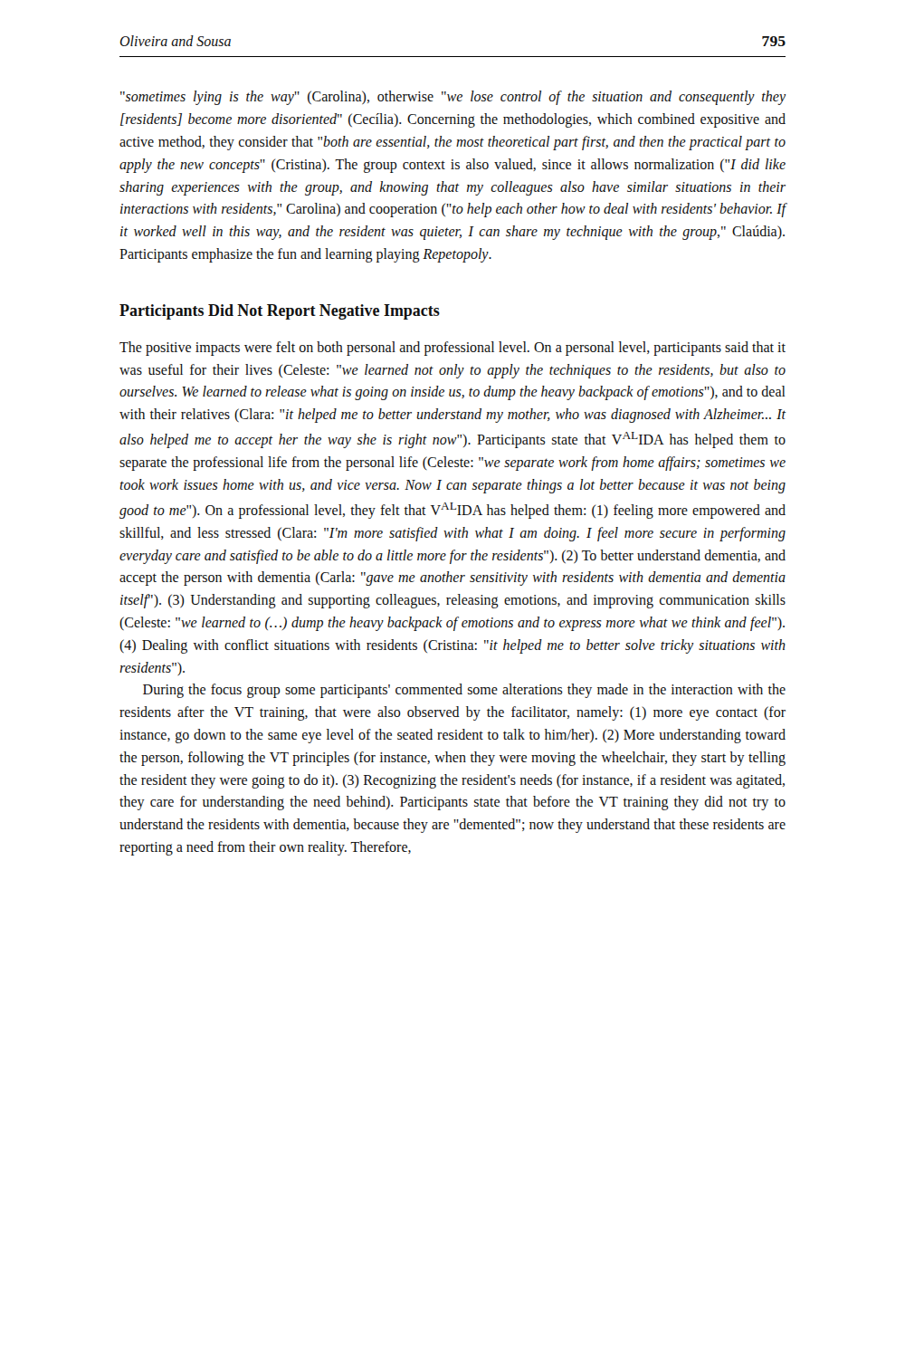Oliveira and Sousa 795
"sometimes lying is the way" (Carolina), otherwise "we lose control of the situation and consequently they [residents] become more disoriented" (Cecília). Concerning the methodologies, which combined expositive and active method, they consider that "both are essential, the most theoretical part first, and then the practical part to apply the new concepts" (Cristina). The group context is also valued, since it allows normalization ("I did like sharing experiences with the group, and knowing that my colleagues also have similar situations in their interactions with residents," Carolina) and cooperation ("to help each other how to deal with residents' behavior. If it worked well in this way, and the resident was quieter, I can share my technique with the group," Claúdia). Participants emphasize the fun and learning playing Repetopoly.
Participants Did Not Report Negative Impacts
The positive impacts were felt on both personal and professional level. On a personal level, participants said that it was useful for their lives (Celeste: "we learned not only to apply the techniques to the residents, but also to ourselves. We learned to release what is going on inside us, to dump the heavy backpack of emotions"), and to deal with their relatives (Clara: "it helped me to better understand my mother, who was diagnosed with Alzheimer... It also helped me to accept her the way she is right now"). Participants state that VALIDA has helped them to separate the professional life from the personal life (Celeste: "we separate work from home affairs; sometimes we took work issues home with us, and vice versa. Now I can separate things a lot better because it was not being good to me"). On a professional level, they felt that VALIDA has helped them: (1) feeling more empowered and skillful, and less stressed (Clara: "I'm more satisfied with what I am doing. I feel more secure in performing everyday care and satisfied to be able to do a little more for the residents"). (2) To better understand dementia, and accept the person with dementia (Carla: "gave me another sensitivity with residents with dementia and dementia itself"). (3) Understanding and supporting colleagues, releasing emotions, and improving communication skills (Celeste: "we learned to (…) dump the heavy backpack of emotions and to express more what we think and feel"). (4) Dealing with conflict situations with residents (Cristina: "it helped me to better solve tricky situations with residents").
During the focus group some participants' commented some alterations they made in the interaction with the residents after the VT training, that were also observed by the facilitator, namely: (1) more eye contact (for instance, go down to the same eye level of the seated resident to talk to him/her). (2) More understanding toward the person, following the VT principles (for instance, when they were moving the wheelchair, they start by telling the resident they were going to do it). (3) Recognizing the resident's needs (for instance, if a resident was agitated, they care for understanding the need behind). Participants state that before the VT training they did not try to understand the residents with dementia, because they are "demented"; now they understand that these residents are reporting a need from their own reality. Therefore,